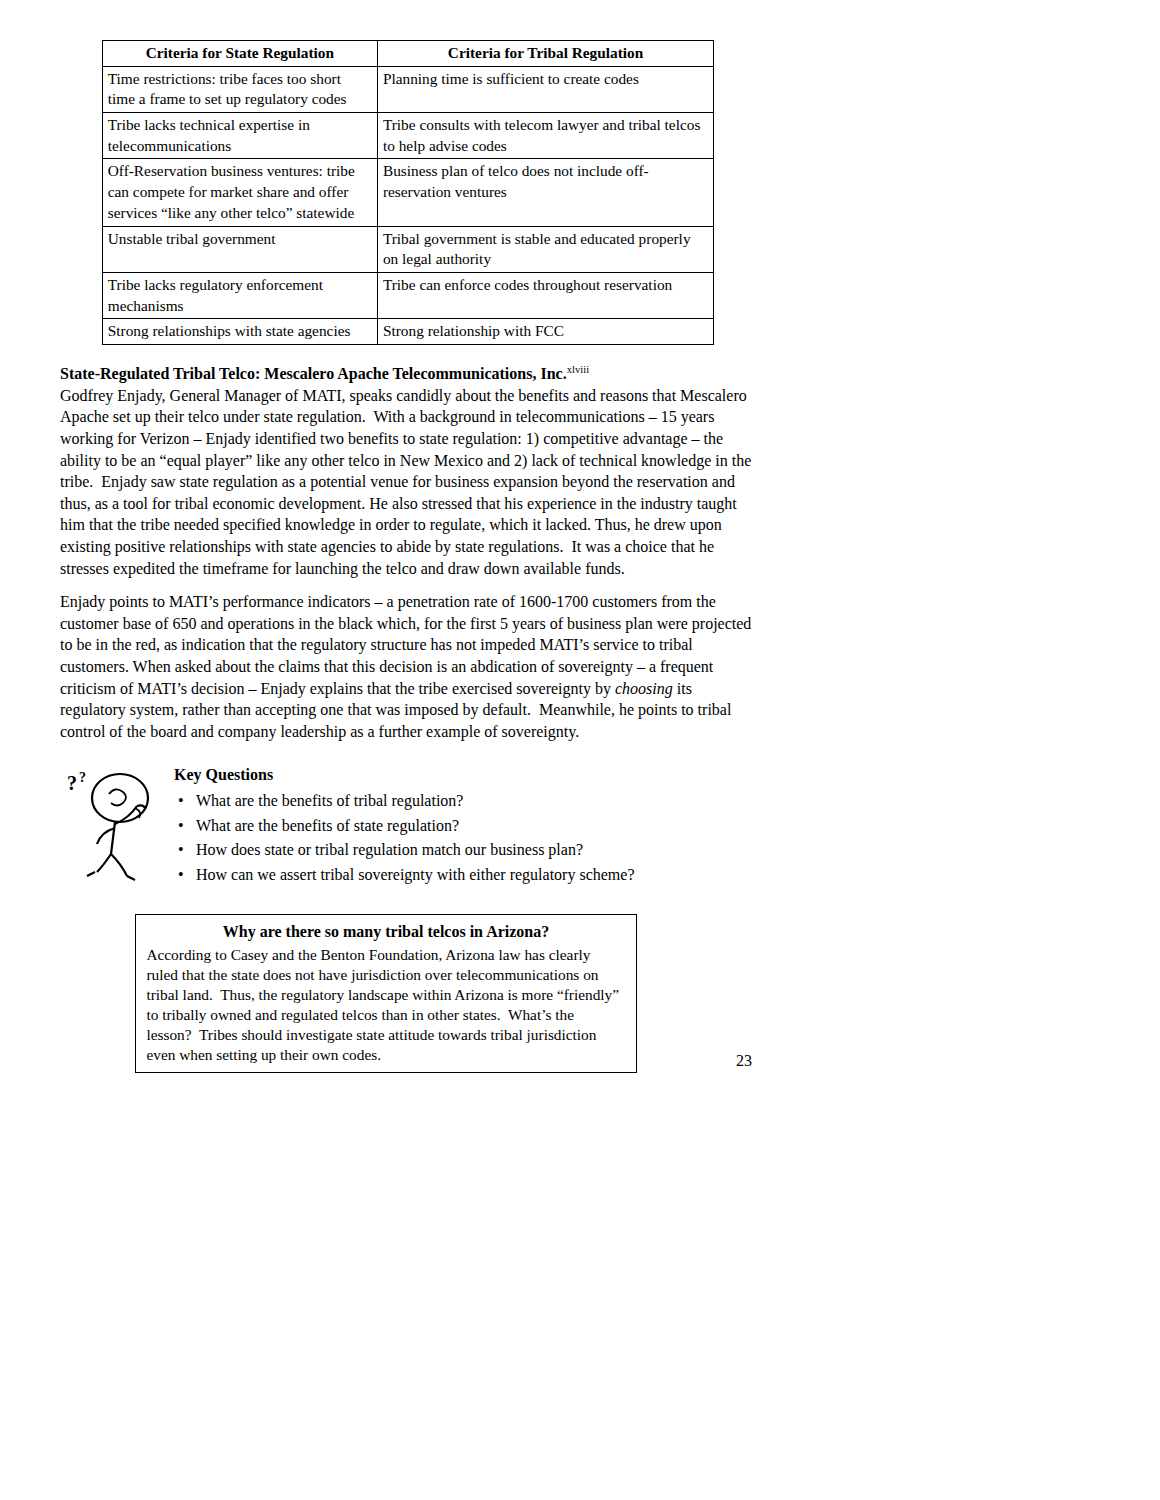| Criteria for State Regulation | Criteria for Tribal Regulation |
| --- | --- |
| Time restrictions: tribe faces too short time a frame to set up regulatory codes | Planning time is sufficient to create codes |
| Tribe lacks technical expertise in telecommunications | Tribe consults with telecom lawyer and tribal telcos to help advise codes |
| Off-Reservation business ventures: tribe can compete for market share and offer services “like any other telco” statewide | Business plan of telco does not include off-reservation ventures |
| Unstable tribal government | Tribal government is stable and educated properly on legal authority |
| Tribe lacks regulatory enforcement mechanisms | Tribe can enforce codes throughout reservation |
| Strong relationships with state agencies | Strong relationship with FCC |
State-Regulated Tribal Telco: Mescalero Apache Telecommunications, Inc.
xlviii
Godfrey Enjady, General Manager of MATI, speaks candidly about the benefits and reasons that Mescalero Apache set up their telco under state regulation. With a background in telecommunications – 15 years working for Verizon – Enjady identified two benefits to state regulation: 1) competitive advantage – the ability to be an “equal player” like any other telco in New Mexico and 2) lack of technical knowledge in the tribe. Enjady saw state regulation as a potential venue for business expansion beyond the reservation and thus, as a tool for tribal economic development. He also stressed that his experience in the industry taught him that the tribe needed specified knowledge in order to regulate, which it lacked. Thus, he drew upon existing positive relationships with state agencies to abide by state regulations. It was a choice that he stresses expedited the timeframe for launching the telco and draw down available funds.
Enjady points to MATI’s performance indicators – a penetration rate of 1600-1700 customers from the customer base of 650 and operations in the black which, for the first 5 years of business plan were projected to be in the red, as indication that the regulatory structure has not impeded MATI’s service to tribal customers. When asked about the claims that this decision is an abdication of sovereignty – a frequent criticism of MATI’s decision – Enjady explains that the tribe exercised sovereignty by choosing its regulatory system, rather than accepting one that was imposed by default. Meanwhile, he points to tribal control of the board and company leadership as a further example of sovereignty.
? ?
Key Questions
What are the benefits of tribal regulation?
What are the benefits of state regulation?
How does state or tribal regulation match our business plan?
How can we assert tribal sovereignty with either regulatory scheme?
Why are there so many tribal telcos in Arizona?
According to Casey and the Benton Foundation, Arizona law has clearly ruled that the state does not have jurisdiction over telecommunications on tribal land. Thus, the regulatory landscape within Arizona is more “friendly” to tribally owned and regulated telcos than in other states. What’s the lesson? Tribes should investigate state attitude towards tribal jurisdiction even when setting up their own codes.
23